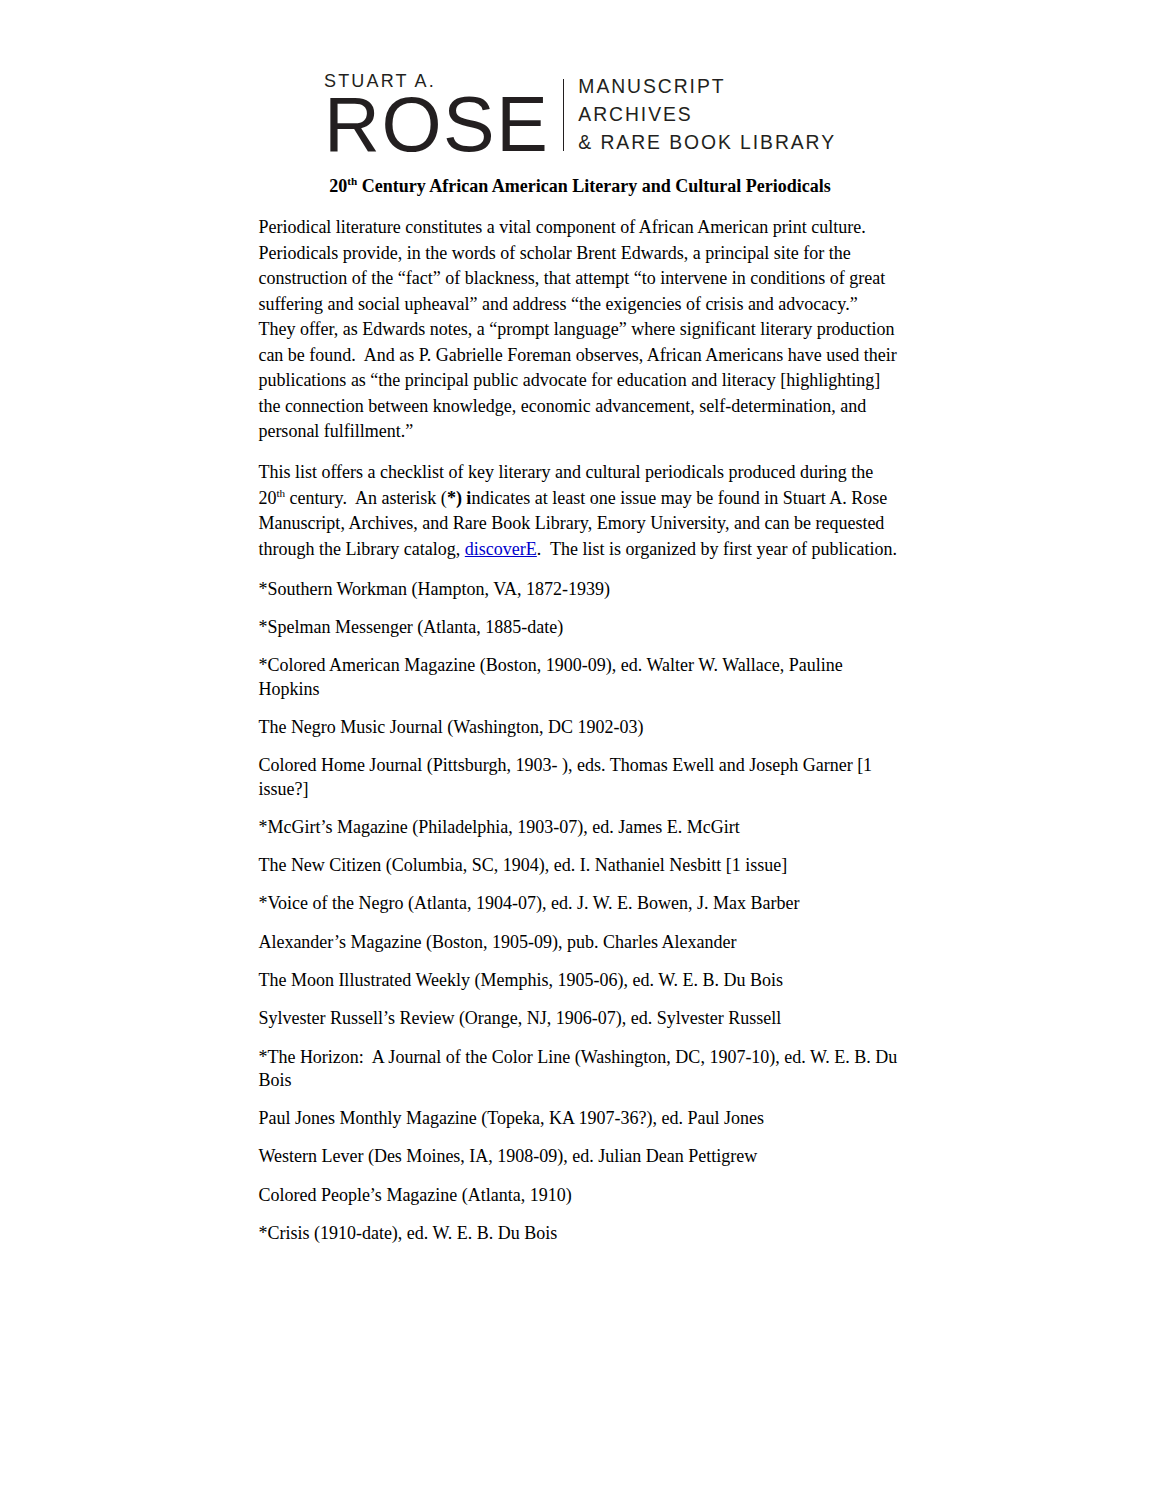| STUART A. ROSE | | MANUSCRIPT ARCHIVES & RARE BOOK LIBRARY |
20th Century African American Literary and Cultural Periodicals
Periodical literature constitutes a vital component of African American print culture. Periodicals provide, in the words of scholar Brent Edwards, a principal site for the construction of the “fact” of blackness, that attempt “to intervene in conditions of great suffering and social upheaval” and address “the exigencies of crisis and advocacy.” They offer, as Edwards notes, a “prompt language” where significant literary production can be found. And as P. Gabrielle Foreman observes, African Americans have used their publications as “the principal public advocate for education and literacy [highlighting] the connection between knowledge, economic advancement, self-determination, and personal fulfillment.”
This list offers a checklist of key literary and cultural periodicals produced during the 20th century. An asterisk (*) indicates at least one issue may be found in Stuart A. Rose Manuscript, Archives, and Rare Book Library, Emory University, and can be requested through the Library catalog, discoverE. The list is organized by first year of publication.
*Southern Workman (Hampton, VA, 1872-1939)
*Spelman Messenger (Atlanta, 1885-date)
*Colored American Magazine (Boston, 1900-09), ed. Walter W. Wallace, Pauline Hopkins
The Negro Music Journal (Washington, DC 1902-03)
Colored Home Journal (Pittsburgh, 1903- ), eds. Thomas Ewell and Joseph Garner [1 issue?]
*McGirt’s Magazine (Philadelphia, 1903-07), ed. James E. McGirt
The New Citizen (Columbia, SC, 1904), ed. I. Nathaniel Nesbitt [1 issue]
*Voice of the Negro (Atlanta, 1904-07), ed. J. W. E. Bowen, J. Max Barber
Alexander’s Magazine (Boston, 1905-09), pub. Charles Alexander
The Moon Illustrated Weekly (Memphis, 1905-06), ed. W. E. B. Du Bois
Sylvester Russell’s Review (Orange, NJ, 1906-07), ed. Sylvester Russell
*The Horizon: A Journal of the Color Line (Washington, DC, 1907-10), ed. W. E. B. Du Bois
Paul Jones Monthly Magazine (Topeka, KA 1907-36?), ed. Paul Jones
Western Lever (Des Moines, IA, 1908-09), ed. Julian Dean Pettigrew
Colored People’s Magazine (Atlanta, 1910)
*Crisis (1910-date), ed. W. E. B. Du Bois